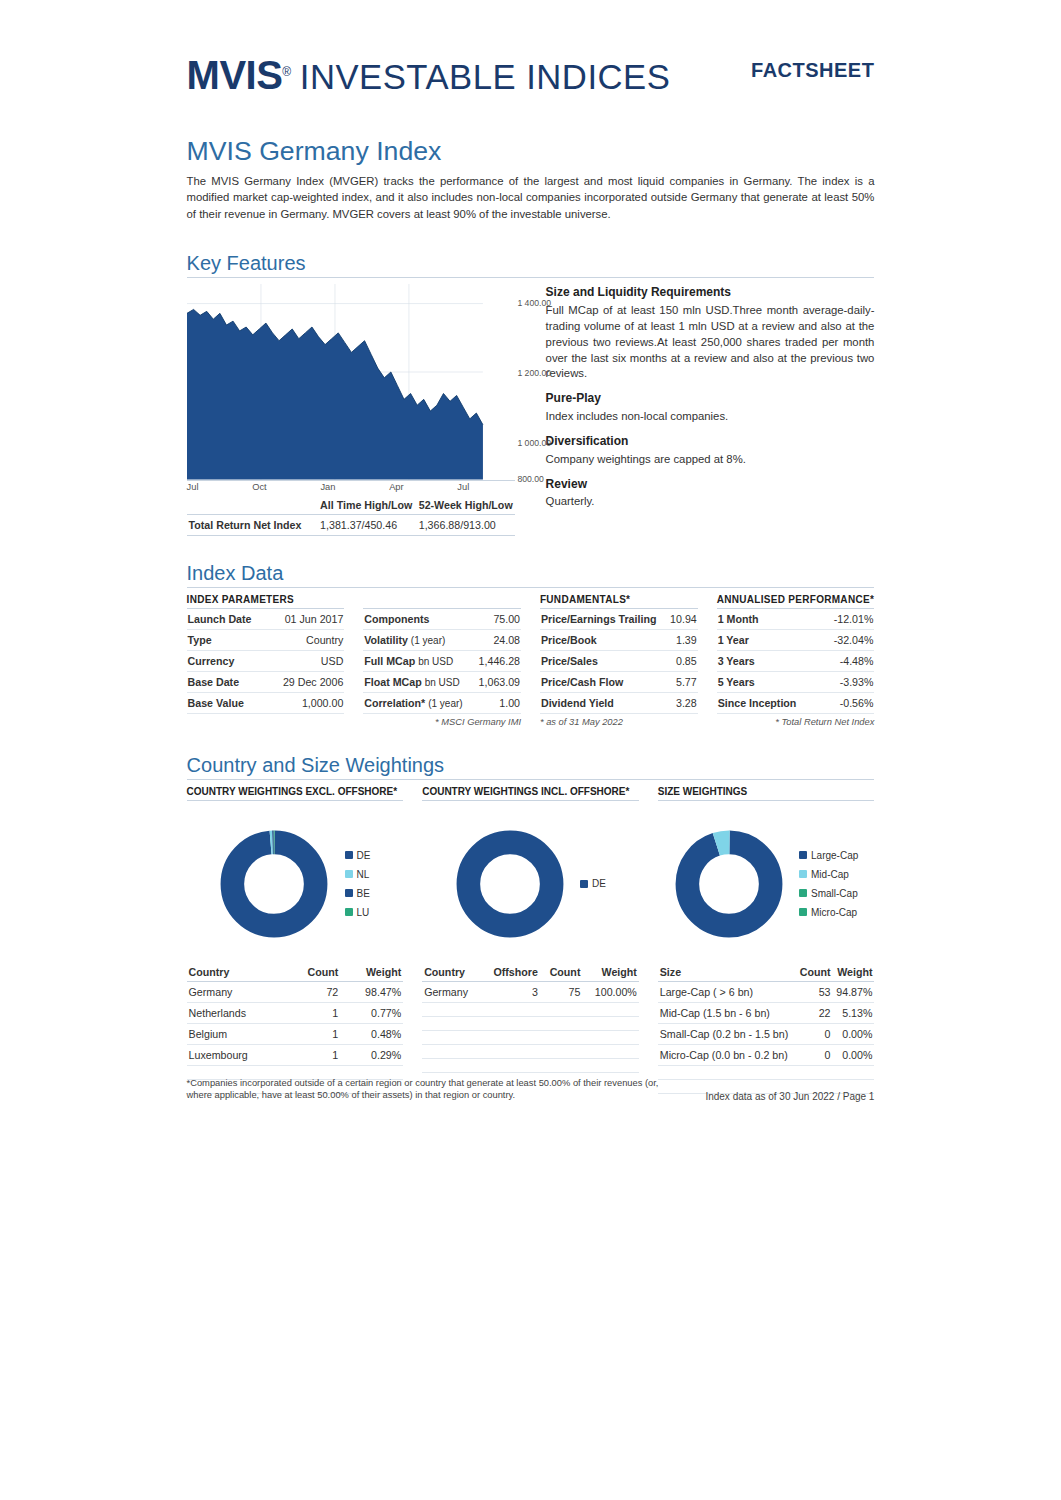MVIS® INVESTABLE INDICES
FACTSHEET
MVIS Germany Index
The MVIS Germany Index (MVGER) tracks the performance of the largest and most liquid companies in Germany. The index is a modified market cap-weighted index, and it also includes non-local companies incorporated outside Germany that generate at least 50% of their revenue in Germany. MVGER covers at least 90% of the investable universe.
Key Features
1 400.00 1 200.00 1 000.00 800.00
Jul Oct Jan Apr Jul
| | All Time High/Low | 52-Week High/Low |
| --- | --- | --- |
| Total Return Net Index | 1,381.37/450.46 | 1,366.88/913.00 |
Size and Liquidity Requirements
Full MCap of at least 150 mln USD.Three month average-daily-trading volume of at least 1 mln USD at a review and also at the previous two reviews.At least 250,000 shares traded per month over the last six months at a review and also at the previous two reviews.
Pure-Play
Index includes non-local companies.
Diversification
Company weightings are capped at 8%.
Review
Quarterly.
Index Data
INDEX PARAMETERS
| Launch Date | 01 Jun 2017 |
| Type | Country |
| Currency | USD |
| Base Date | 29 Dec 2006 |
| Base Value | 1,000.00 |
| Components | 75.00 |
| Volatility (1 year) | 24.08 |
| Full MCap bn USD | 1,446.28 |
| Float MCap bn USD | 1,063.09 |
| Correlation* (1 year) | 1.00 |
* MSCI Germany IMI
FUNDAMENTALS*
| Price/Earnings Trailing | 10.94 |
| Price/Book | 1.39 |
| Price/Sales | 0.85 |
| Price/Cash Flow | 5.77 |
| Dividend Yield | 3.28 |
* as of 31 May 2022
ANNUALISED PERFORMANCE*
| 1 Month | -12.01% |
| 1 Year | -32.04% |
| 3 Years | -4.48% |
| 5 Years | -3.93% |
| Since Inception | -0.56% |
* Total Return Net Index
Country and Size Weightings
COUNTRY WEIGHTINGS EXCL. OFFSHORE*
DE
NL
BE
LU
| Country | Count | Weight |
| --- | --- | --- |
| Germany | 72 | 98.47% |
| Netherlands | 1 | 0.77% |
| Belgium | 1 | 0.48% |
| Luxembourg | 1 | 0.29% |
COUNTRY WEIGHTINGS INCL. OFFSHORE*
DE
| Country | Offshore | Count | Weight |
| --- | --- | --- | --- |
| Germany | 3 | 75 | 100.00% |
SIZE WEIGHTINGS
Large-Cap
Mid-Cap
Small-Cap
Micro-Cap
| Size | Count | Weight |
| --- | --- | --- |
| Large-Cap ( > 6 bn) | 53 | 94.87% |
| Mid-Cap (1.5 bn - 6 bn) | 22 | 5.13% |
| Small-Cap (0.2 bn - 1.5 bn) | 0 | 0.00% |
| Micro-Cap (0.0 bn - 0.2 bn) | 0 | 0.00% |
*Companies incorporated outside of a certain region or country that generate at least 50.00% of their revenues (or, where applicable, have at least 50.00% of their assets) in that region or country.
Index data as of 30 Jun 2022 / Page 1